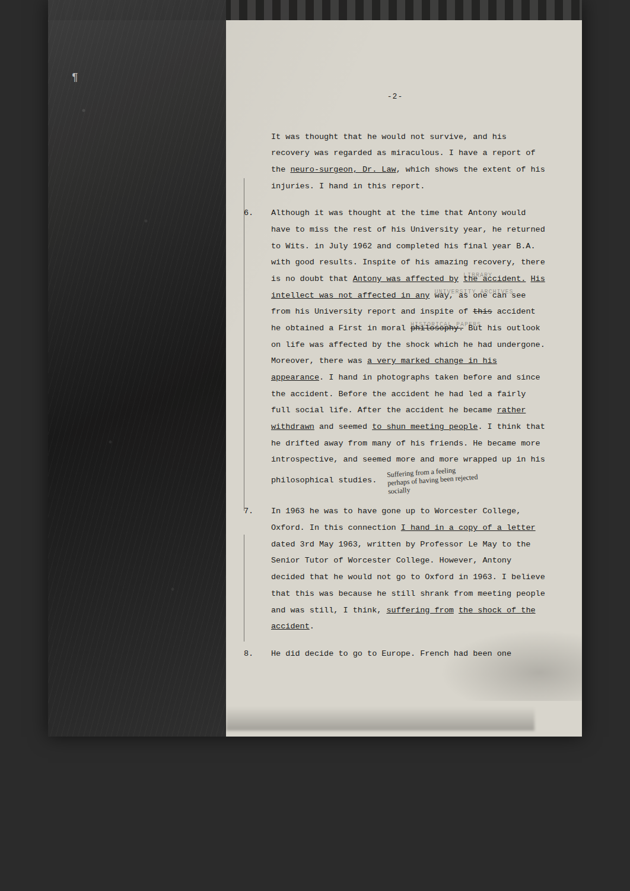¶
-2-
It was thought that he would not survive, and his recovery was regarded as miraculous. I have a report of the neuro-surgeon, Dr. Law, which shows the extent of his injuries. I hand in this report.
6. Although it was thought at the time that Antony would have to miss the rest of his University year, he returned to Wits. in July 1962 and completed his final year B.A. with good results. Inspite of his amazing recovery, there is no doubt that Antony was affected by LIBRARY the accident. His intellect was not affected in any UNIVERSITY ARCHIVESway, as one can see from his University report and inspite of this accident he obtained a First in moral HISTORICAL PAPERS philosophy. But his outlook on life was affected by the shock which he had undergone. Moreover, there was a very marked change in his appearance. I hand in photographs taken before and since the accident. Before the accident he had led a fairly full social life. After the accident he became rather withdrawn and seemed to shun meeting people. I think that he drifted away from many of his friends. He became more introspective, and seemed more and more wrapped up in his philosophical studies. Suffering from a feeling
perhaps of having been rejected
socially
7. In 1963 he was to have gone up to Worcester College, Oxford. In this connection I hand in a copy of a letter dated 3rd May 1963, written by Professor Le May to the Senior Tutor of Worcester College. However, Antony decided that he would not go to Oxford in 1963. I believe that this was because he still shrank from meeting people and was still, I think, suffering from the shock of the accident.
8. He did decide to go to Europe. French had been one